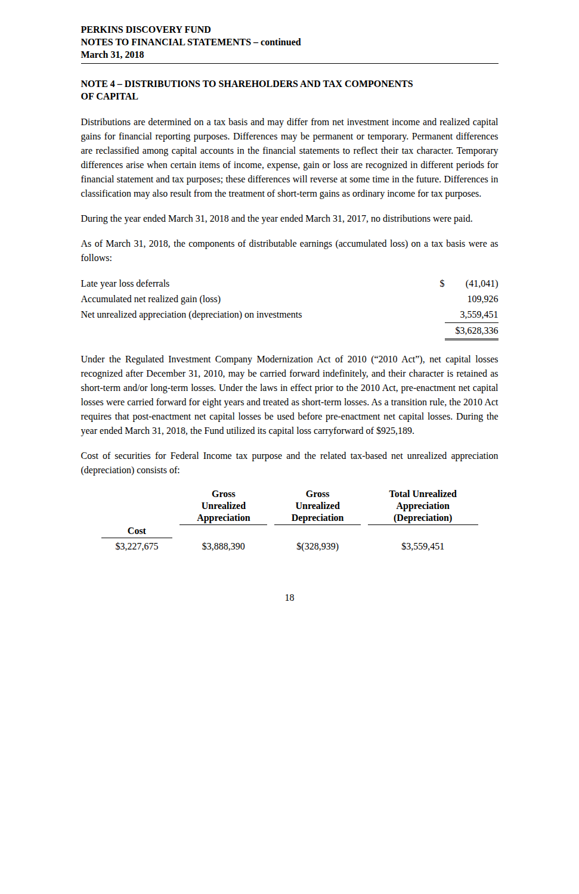PERKINS DISCOVERY FUND
NOTES TO FINANCIAL STATEMENTS – continued
March 31, 2018
NOTE 4 – DISTRIBUTIONS TO SHAREHOLDERS AND TAX COMPONENTS
OF CAPITAL
Distributions are determined on a tax basis and may differ from net investment income and realized capital gains for financial reporting purposes. Differences may be permanent or temporary. Permanent differences are reclassified among capital accounts in the financial statements to reflect their tax character. Temporary differences arise when certain items of income, expense, gain or loss are recognized in different periods for financial statement and tax purposes; these differences will reverse at some time in the future. Differences in classification may also result from the treatment of short-term gains as ordinary income for tax purposes.
During the year ended March 31, 2018 and the year ended March 31, 2017, no distributions were paid.
As of March 31, 2018, the components of distributable earnings (accumulated loss) on a tax basis were as follows:
| Late year loss deferrals | $ | (41,041) |
| Accumulated net realized gain (loss) | | 109,926 |
| Net unrealized appreciation (depreciation) on investments | | 3,559,451 |
| | | $3,628,336 |
Under the Regulated Investment Company Modernization Act of 2010 (“2010 Act”), net capital losses recognized after December 31, 2010, may be carried forward indefinitely, and their character is retained as short-term and/or long-term losses. Under the laws in effect prior to the 2010 Act, pre-enactment net capital losses were carried forward for eight years and treated as short-term losses. As a transition rule, the 2010 Act requires that post-enactment net capital losses be used before pre-enactment net capital losses. During the year ended March 31, 2018, the Fund utilized its capital loss carryforward of $925,189.
Cost of securities for Federal Income tax purpose and the related tax-based net unrealized appreciation (depreciation) consists of:
| | Gross Unrealized Appreciation | Gross Unrealized Depreciation | Total Unrealized Appreciation (Depreciation) |
| --- | --- | --- | --- |
| Cost | | | |
| $3,227,675 | $3,888,390 | $(328,939) | $3,559,451 |
18